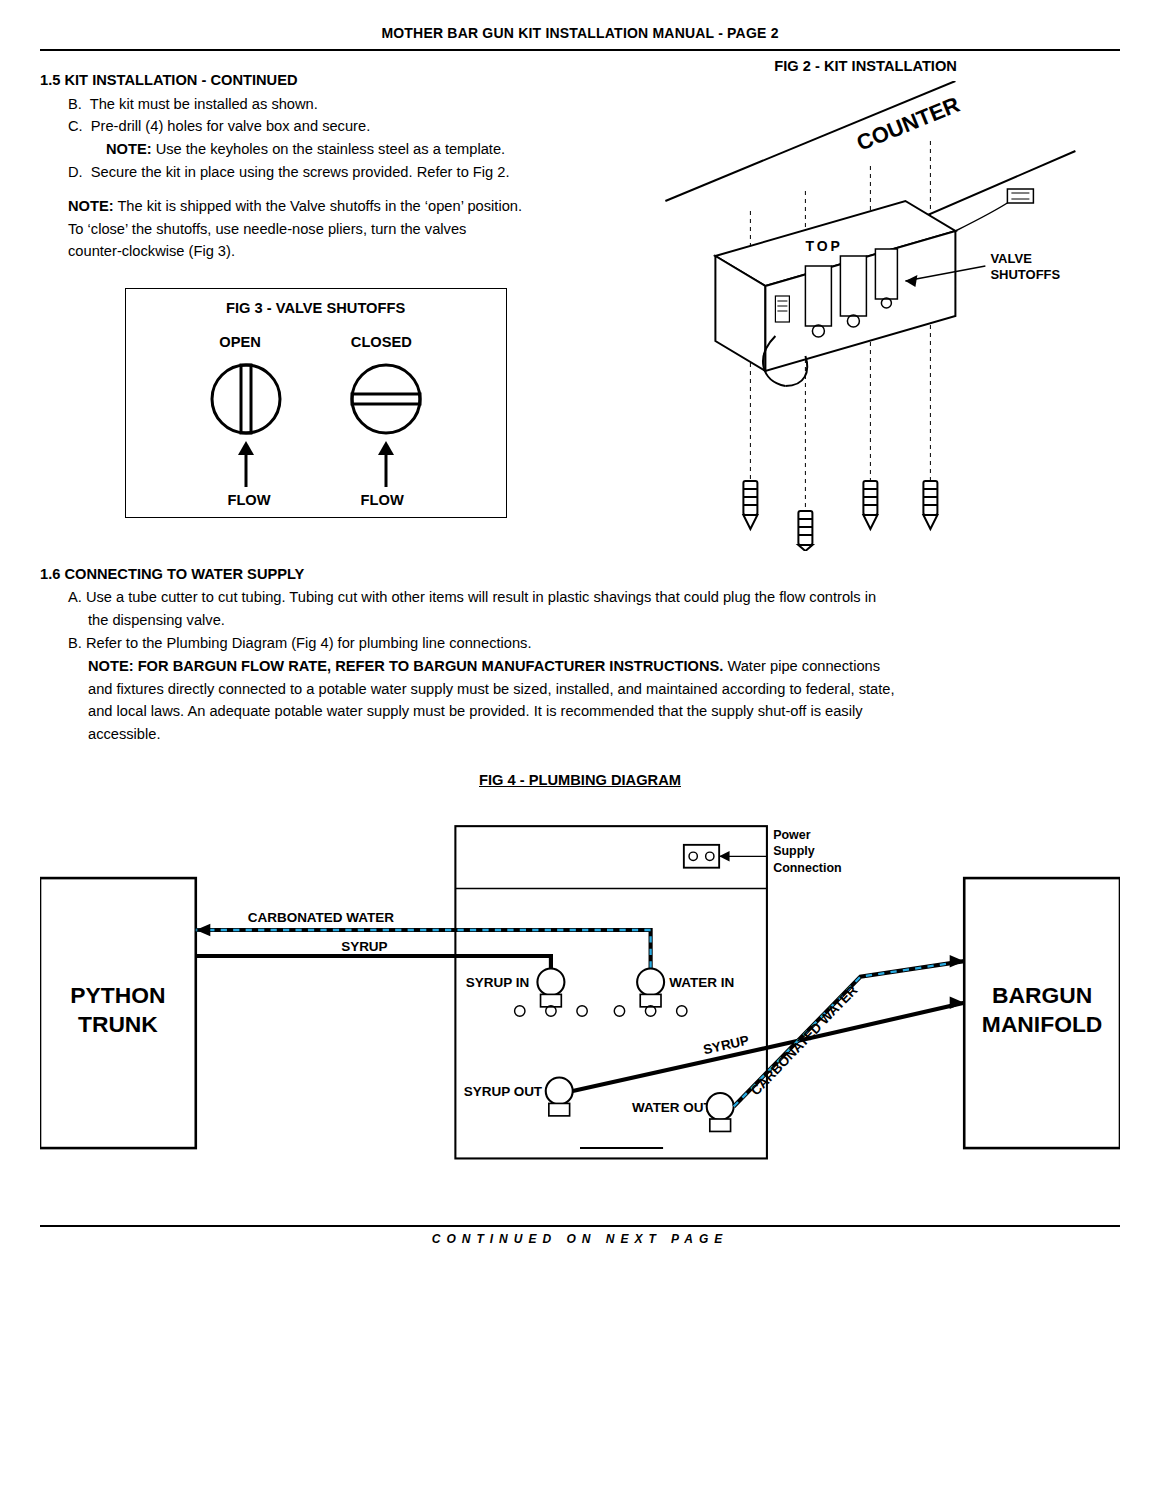MOTHER BAR GUN KIT INSTALLATION MANUAL - PAGE 2
1.5 KIT INSTALLATION - CONTINUED
B. The kit must be installed as shown.
C. Pre-drill (4) holes for valve box and secure.
NOTE: Use the keyholes on the stainless steel as a template.
D. Secure the kit in place using the screws provided. Refer to Fig 2.
NOTE: The kit is shipped with the Valve shutoffs in the ‘open’ position.
To ‘close’ the shutoffs, use needle-nose pliers, turn the valves
counter-clockwise (Fig 3).
FIG 3 - VALVE SHUTOFFS
OPEN CLOSED
FLOW FLOW
FIG 2 - KIT INSTALLATION
COUNTER TOP VALVE SHUTOFFS
1.6 CONNECTING TO WATER SUPPLY
A. Use a tube cutter to cut tubing. Tubing cut with other items will result in plastic shavings that could plug the flow controls in
the dispensing valve.
B. Refer to the Plumbing Diagram (Fig 4) for plumbing line connections.
NOTE: FOR BARGUN FLOW RATE, REFER TO BARGUN MANUFACTURER INSTRUCTIONS. Water pipe connections
and fixtures directly connected to a potable water supply must be sized, installed, and maintained according to federal, state,
and local laws. An adequate potable water supply must be provided. It is recommended that the supply shut-off is easily
accessible.
FIG 4 - PLUMBING DIAGRAM
PYTHON TRUNK BARGUN MANIFOLD Power Supply Connection SYRUP IN WATER IN SYRUP OUT WATER OUT CARBONATED WATER SYRUP SYRUP CARBONATED WATER
CONTINUED ON NEXT PAGE